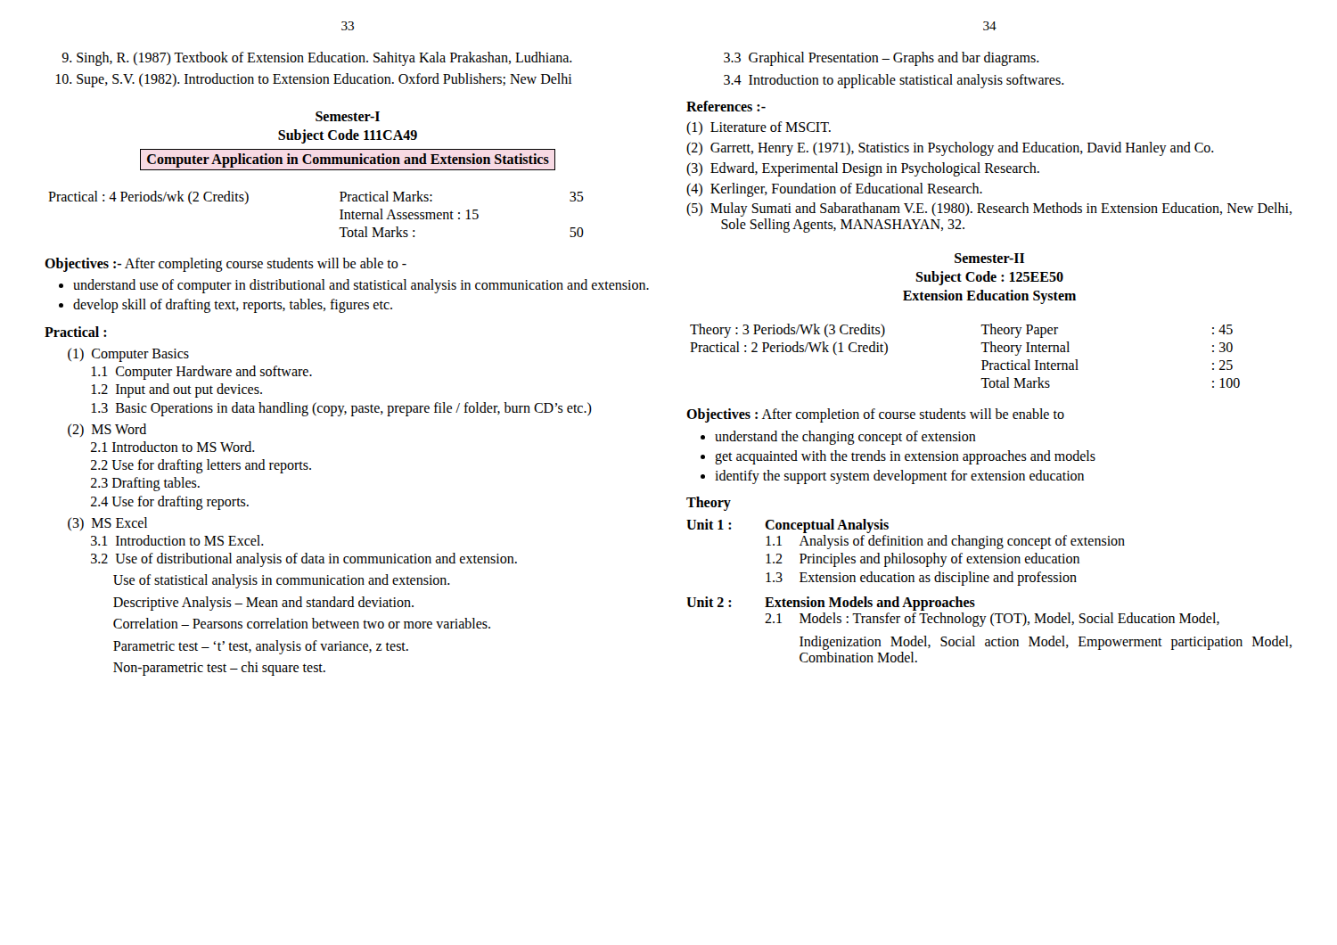33
Singh, R. (1987) Textbook of Extension Education. Sahitya Kala Prakashan, Ludhiana.
Supe, S.V. (1982). Introduction to Extension Education. Oxford Publishers; New Delhi
Semester-I
Subject Code 111CA49
Computer Application in Communication and Extension Statistics
| Practical : 4 Periods/wk (2 Credits) | Practical Marks: | 35 |
| | Internal Assessment : 15 | |
| | Total Marks : | 50 |
Objectives :- After completing course students will be able to -
understand use of computer in distributional and statistical analysis in communication and extension.
develop skill of drafting text, reports, tables, figures etc.
Practical :
(1) Computer Basics
1.1 Computer Hardware and software.
1.2 Input and out put devices.
1.3 Basic Operations in data handling (copy, paste, prepare file / folder, burn CD’s etc.)
(2) MS Word
2.1 Introducton to MS Word.
2.2 Use for drafting letters and reports.
2.3 Drafting tables.
2.4 Use for drafting reports.
(3) MS Excel
3.1 Introduction to MS Excel.
3.2 Use of distributional analysis of data in communication and extension.
Use of statistical analysis in communication and extension.
Descriptive Analysis – Mean and standard deviation.
Correlation – Pearsons correlation between two or more variables.
Parametric test – ‘t’ test, analysis of variance, z test.
Non-parametric test – chi square test.
34
3.3 Graphical Presentation – Graphs and bar diagrams.
3.4 Introduction to applicable statistical analysis softwares.
References :-
(1) Literature of MSCIT.
(2) Garrett, Henry E. (1971), Statistics in Psychology and Education, David Hanley and Co.
(3) Edward, Experimental Design in Psychological Research.
(4) Kerlinger, Foundation of Educational Research.
(5) Mulay Sumati and Sabarathanam V.E. (1980). Research Methods in Extension Education, New Delhi, Sole Selling Agents, MANASHAYAN, 32.
Semester-II
Subject Code : 125EE50
Extension Education System
| Theory : 3 Periods/Wk (3 Credits) | Theory Paper | : 45 |
| Practical : 2 Periods/Wk (1 Credit) | Theory Internal | : 30 |
| | Practical Internal | : 25 |
| | Total Marks | : 100 |
Objectives : After completion of course students will be enable to
understand the changing concept of extension
get acquainted with the trends in extension approaches and models
identify the support system development for extension education
Theory
Unit 1 :
Conceptual Analysis
1.1
Analysis of definition and changing concept of extension
1.2
Principles and philosophy of extension education
1.3
Extension education as discipline and profession
Unit 2 :
Extension Models and Approaches
2.1
Models : Transfer of Technology (TOT), Model, Social Education Model,
Indigenization Model, Social action Model, Empowerment participation Model, Combination Model.